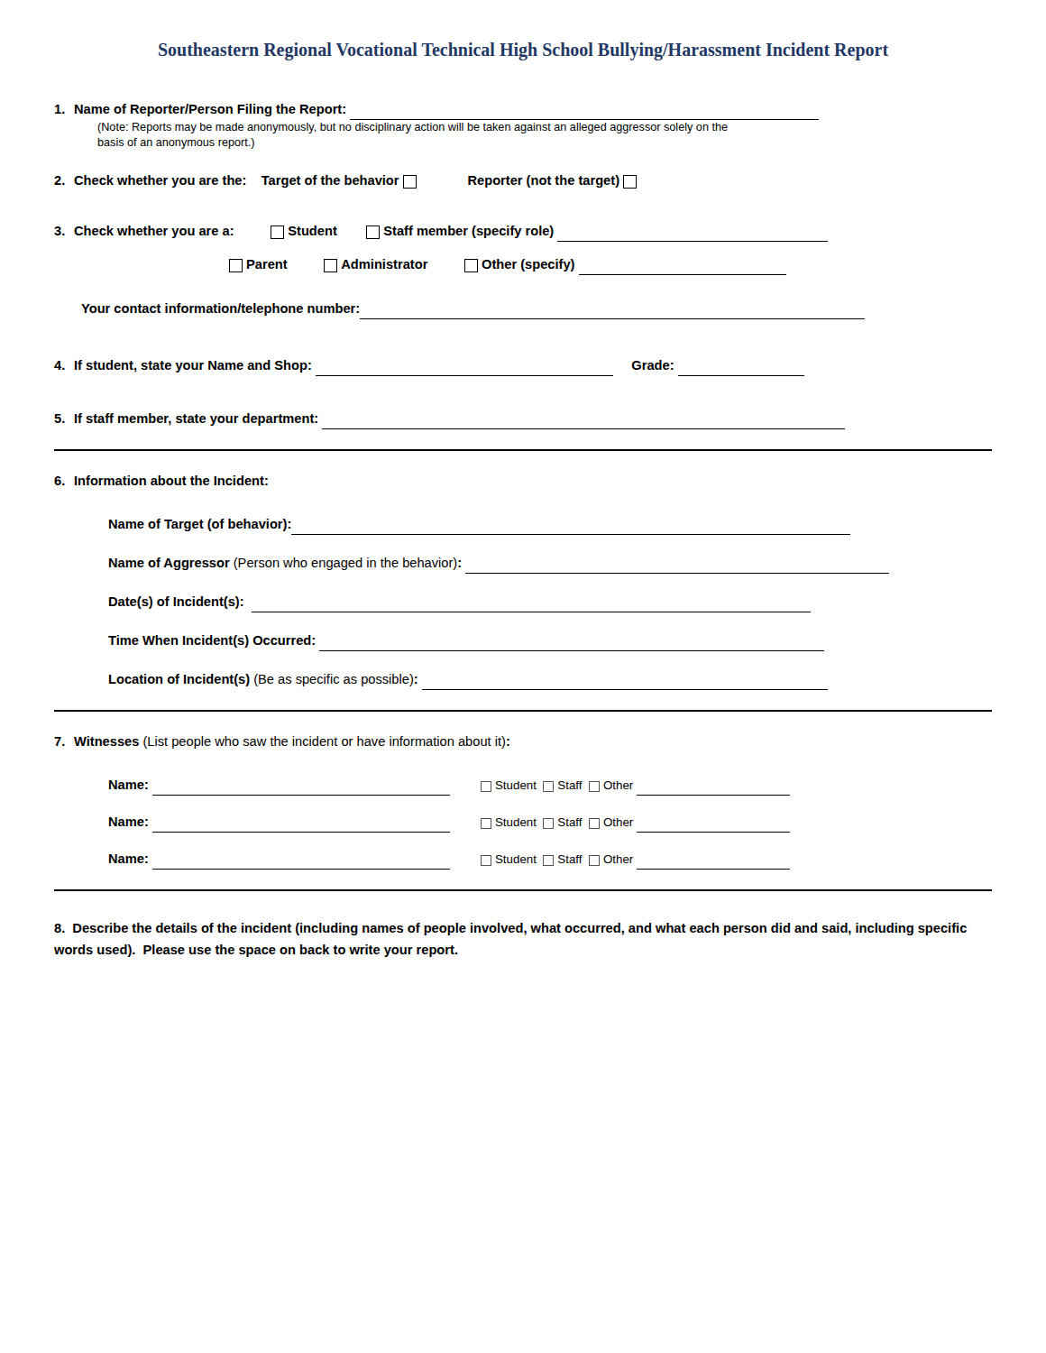Southeastern Regional Vocational Technical High School Bullying/Harassment Incident Report
1. Name of Reporter/Person Filing the Report:
(Note: Reports may be made anonymously, but no disciplinary action will be taken against an alleged aggressor solely on the
basis of an anonymous report.)
2. Check whether you are the: Target of the behavior Reporter (not the target)
3. Check whether you are a: Student Staff member (specify role)
Parent Administrator Other (specify)
Your contact information/telephone number:
4. If student, state your Name and Shop: Grade:
5. If staff member, state your department:
6. Information about the Incident:
Name of Target (of behavior):
Name of Aggressor (Person who engaged in the behavior):
Date(s) of Incident(s):
Time When Incident(s) Occurred:
Location of Incident(s) (Be as specific as possible):
7. Witnesses (List people who saw the incident or have information about it):
Name: Student Staff Other
Name: Student Staff Other
Name: Student Staff Other
8. Describe the details of the incident (including names of people involved, what occurred, and what each person did and said, including specific words used). Please use the space on back to write your report.